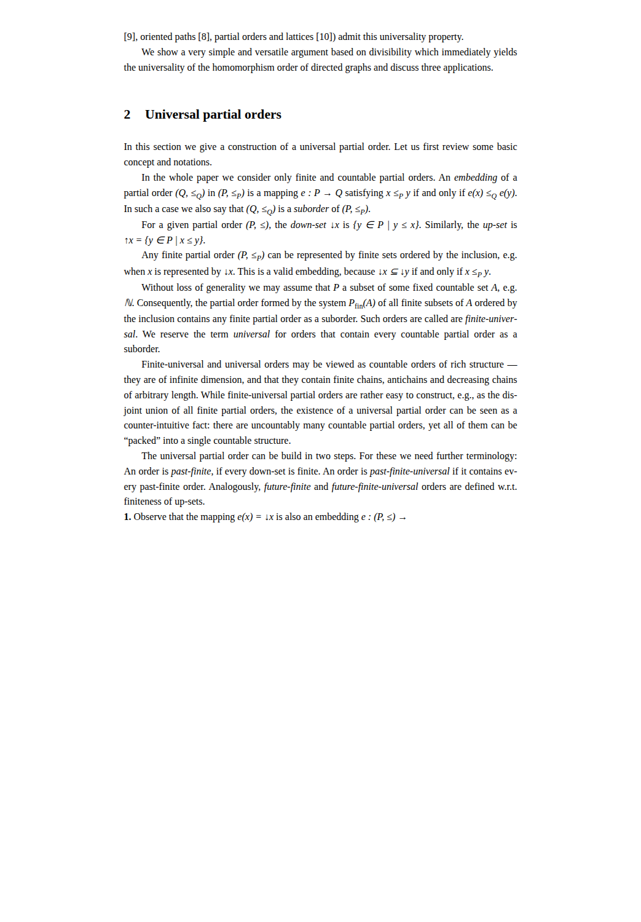[9], oriented paths [8], partial orders and lattices [10]) admit this universality property.
We show a very simple and versatile argument based on divisibility which immediately yields the universality of the homomorphism order of directed graphs and discuss three applications.
2 Universal partial orders
In this section we give a construction of a universal partial order. Let us first review some basic concept and notations.
In the whole paper we consider only finite and countable partial orders. An embedding of a partial order (Q, ≤Q) in (P, ≤P) is a mapping e : P → Q satisfying x ≤P y if and only if e(x) ≤Q e(y). In such a case we also say that (Q, ≤Q) is a suborder of (P, ≤P).
For a given partial order (P, ≤), the down-set ↓x is {y ∈ P | y ≤ x}. Similarly, the up-set is ↑x = {y ∈ P | x ≤ y}.
Any finite partial order (P, ≤P) can be represented by finite sets ordered by the inclusion, e.g. when x is represented by ↓x. This is a valid embedding, because ↓x ⊆ ↓y if and only if x ≤P y.
Without loss of generality we may assume that P a subset of some fixed countable set A, e.g. ℕ. Consequently, the partial order formed by the system Pfin(A) of all finite subsets of A ordered by the inclusion contains any finite partial order as a suborder. Such orders are called are finite-universal. We reserve the term universal for orders that contain every countable partial order as a suborder.
Finite-universal and universal orders may be viewed as countable orders of rich structure — they are of infinite dimension, and that they contain finite chains, antichains and decreasing chains of arbitrary length. While finite-universal partial orders are rather easy to construct, e.g., as the disjoint union of all finite partial orders, the existence of a universal partial order can be seen as a counter-intuitive fact: there are uncountably many countable partial orders, yet all of them can be “packed” into a single countable structure.
The universal partial order can be build in two steps. For these we need further terminology: An order is past-finite, if every down-set is finite. An order is past-finite-universal if it contains every past-finite order. Analogously, future-finite and future-finite-universal orders are defined w.r.t. finiteness of up-sets.
1. Observe that the mapping e(x) = ↓x is also an embedding e : (P, ≤) →